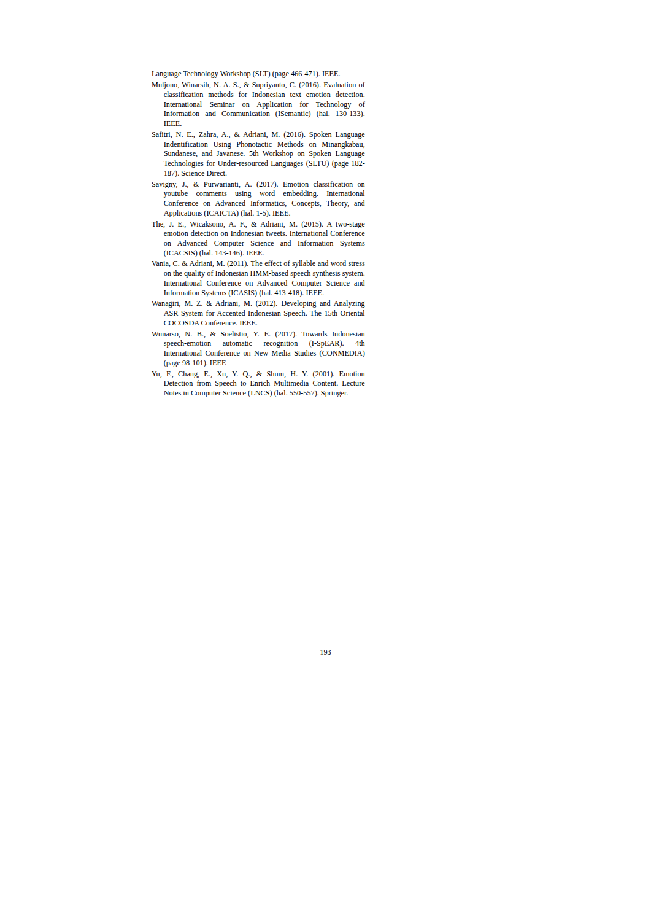Language Technology Workshop (SLT) (page 466-471). IEEE.
Muljono, Winarsih, N. A. S., & Supriyanto, C. (2016). Evaluation of classification methods for Indonesian text emotion detection. International Seminar on Application for Technology of Information and Communication (ISemantic) (hal. 130-133). IEEE.
Safitri, N. E., Zahra, A., & Adriani, M. (2016). Spoken Language Indentification Using Phonotactic Methods on Minangkabau, Sundanese, and Javanese. 5th Workshop on Spoken Language Technologies for Under-resourced Languages (SLTU) (page 182-187). Science Direct.
Savigny, J., & Purwarianti, A. (2017). Emotion classification on youtube comments using word embedding. International Conference on Advanced Informatics, Concepts, Theory, and Applications (ICAICTA) (hal. 1-5). IEEE.
The, J. E., Wicaksono, A. F., & Adriani, M. (2015). A two-stage emotion detection on Indonesian tweets. International Conference on Advanced Computer Science and Information Systems (ICACSIS) (hal. 143-146). IEEE.
Vania, C. & Adriani, M. (2011). The effect of syllable and word stress on the quality of Indonesian HMM-based speech synthesis system. International Conference on Advanced Computer Science and Information Systems (ICASIS) (hal. 413-418). IEEE.
Wanagiri, M. Z. & Adriani, M. (2012). Developing and Analyzing ASR System for Accented Indonesian Speech. The 15th Oriental COCOSDA Conference. IEEE.
Wunarso, N. B., & Soelistio, Y. E. (2017). Towards Indonesian speech-emotion automatic recognition (I-SpEAR). 4th International Conference on New Media Studies (CONMEDIA) (page 98-101). IEEE
Yu, F., Chang, E., Xu, Y. Q., & Shum, H. Y. (2001). Emotion Detection from Speech to Enrich Multimedia Content. Lecture Notes in Computer Science (LNCS) (hal. 550-557). Springer.
193